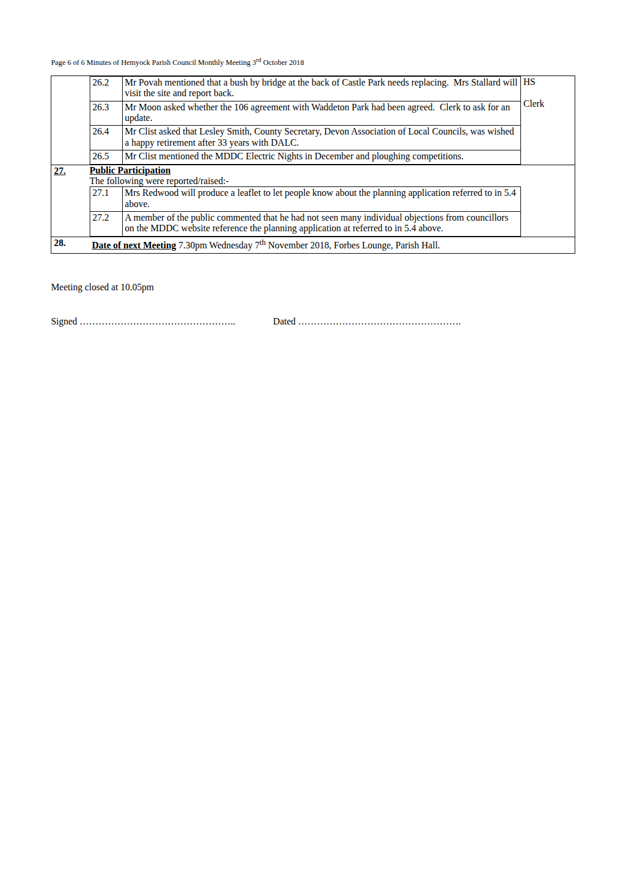Page 6 of 6 Minutes of Hemyock Parish Council Monthly Meeting 3rd October 2018
| | / 26.2 / Mr Povah mentioned that a bush by bridge at the back of Castle Park needs replacing. Mrs Stallard will visit the site and report back. / / 26.3 / Mr Moon asked whether the 106 agreement with Waddeton Park had been agreed. Clerk to ask for an update. / / 26.4 / Mr Clist asked that Lesley Smith, County Secretary, Devon Association of Local Councils, was wished a happy retirement after 33 years with DALC. / / 26.5 / Mr Clist mentioned the MDDC Electric Nights in December and ploughing competitions. / | HS Clerk |
| 27. | Public Participation The following were reported/raised:- / 27.1 / Mrs Redwood will produce a leaflet to let people know about the planning application referred to in 5.4 above. / / 27.2 / A member of the public commented that he had not seen many individual objections from councillors on the MDDC website reference the planning application at referred to in 5.4 above. / | |
| 28. | Date of next Meeting 7.30pm Wednesday 7 th November 2018, Forbes Lounge, Parish Hall. | |
Meeting closed at 10.05pm
Signed ………………………………………….. Dated …………………………………………….